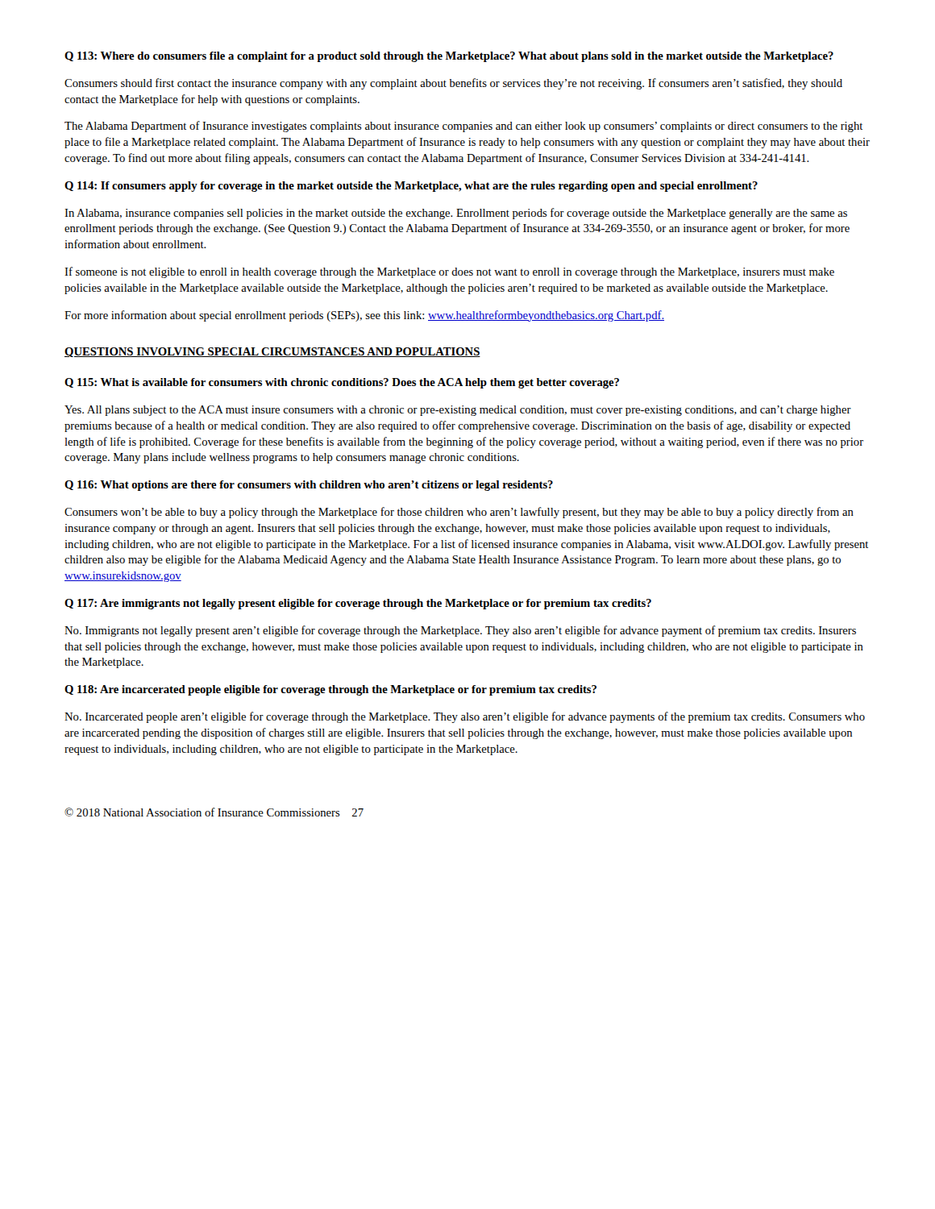Q 113: Where do consumers file a complaint for a product sold through the Marketplace? What about plans sold in the market outside the Marketplace?
Consumers should first contact the insurance company with any complaint about benefits or services they’re not receiving. If consumers aren’t satisfied, they should contact the Marketplace for help with questions or complaints.
The Alabama Department of Insurance investigates complaints about insurance companies and can either look up consumers’ complaints or direct consumers to the right place to file a Marketplace related complaint. The Alabama Department of Insurance is ready to help consumers with any question or complaint they may have about their coverage. To find out more about filing appeals, consumers can contact the Alabama Department of Insurance, Consumer Services Division at 334-241-4141.
Q 114: If consumers apply for coverage in the market outside the Marketplace, what are the rules regarding open and special enrollment?
In Alabama, insurance companies sell policies in the market outside the exchange. Enrollment periods for coverage outside the Marketplace generally are the same as enrollment periods through the exchange. (See Question 9.) Contact the Alabama Department of Insurance at 334-269-3550, or an insurance agent or broker, for more information about enrollment.
If someone is not eligible to enroll in health coverage through the Marketplace or does not want to enroll in coverage through the Marketplace, insurers must make policies available in the Marketplace available outside the Marketplace, although the policies aren’t required to be marketed as available outside the Marketplace.
For more information about special enrollment periods (SEPs), see this link: www.healthreformbeyondthebasics.org Chart.pdf.
QUESTIONS INVOLVING SPECIAL CIRCUMSTANCES AND POPULATIONS
Q 115: What is available for consumers with chronic conditions? Does the ACA help them get better coverage?
Yes. All plans subject to the ACA must insure consumers with a chronic or pre-existing medical condition, must cover pre-existing conditions, and can’t charge higher premiums because of a health or medical condition. They are also required to offer comprehensive coverage. Discrimination on the basis of age, disability or expected length of life is prohibited. Coverage for these benefits is available from the beginning of the policy coverage period, without a waiting period, even if there was no prior coverage. Many plans include wellness programs to help consumers manage chronic conditions.
Q 116: What options are there for consumers with children who aren’t citizens or legal residents?
Consumers won’t be able to buy a policy through the Marketplace for those children who aren’t lawfully present, but they may be able to buy a policy directly from an insurance company or through an agent. Insurers that sell policies through the exchange, however, must make those policies available upon request to individuals, including children, who are not eligible to participate in the Marketplace. For a list of licensed insurance companies in Alabama, visit www.ALDOI.gov. Lawfully present children also may be eligible for the Alabama Medicaid Agency and the Alabama State Health Insurance Assistance Program. To learn more about these plans, go to www.insurekidsnow.gov
Q 117: Are immigrants not legally present eligible for coverage through the Marketplace or for premium tax credits?
No. Immigrants not legally present aren’t eligible for coverage through the Marketplace. They also aren’t eligible for advance payment of premium tax credits. Insurers that sell policies through the exchange, however, must make those policies available upon request to individuals, including children, who are not eligible to participate in the Marketplace.
Q 118: Are incarcerated people eligible for coverage through the Marketplace or for premium tax credits?
No. Incarcerated people aren’t eligible for coverage through the Marketplace. They also aren’t eligible for advance payments of the premium tax credits. Consumers who are incarcerated pending the disposition of charges still are eligible. Insurers that sell policies through the exchange, however, must make those policies available upon request to individuals, including children, who are not eligible to participate in the Marketplace.
© 2018 National Association of Insurance Commissioners 27